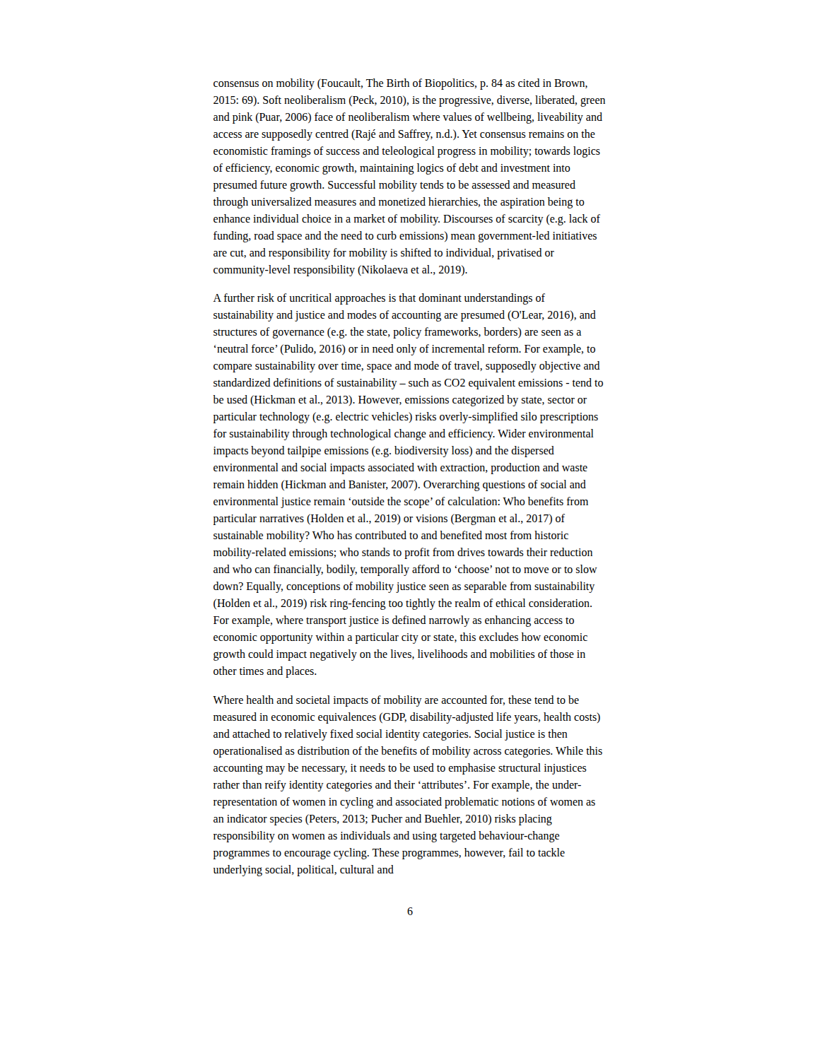consensus on mobility (Foucault, The Birth of Biopolitics, p. 84 as cited in Brown, 2015: 69). Soft neoliberalism (Peck, 2010), is the progressive, diverse, liberated, green and pink (Puar, 2006) face of neoliberalism where values of wellbeing, liveability and access are supposedly centred (Rajé and Saffrey, n.d.). Yet consensus remains on the economistic framings of success and teleological progress in mobility; towards logics of efficiency, economic growth, maintaining logics of debt and investment into presumed future growth. Successful mobility tends to be assessed and measured through universalized measures and monetized hierarchies, the aspiration being to enhance individual choice in a market of mobility. Discourses of scarcity (e.g. lack of funding, road space and the need to curb emissions) mean government-led initiatives are cut, and responsibility for mobility is shifted to individual, privatised or community-level responsibility (Nikolaeva et al., 2019).
A further risk of uncritical approaches is that dominant understandings of sustainability and justice and modes of accounting are presumed (O'Lear, 2016), and structures of governance (e.g. the state, policy frameworks, borders) are seen as a ‘neutral force’ (Pulido, 2016) or in need only of incremental reform. For example, to compare sustainability over time, space and mode of travel, supposedly objective and standardized definitions of sustainability – such as CO2 equivalent emissions - tend to be used (Hickman et al., 2013). However, emissions categorized by state, sector or particular technology (e.g. electric vehicles) risks overly-simplified silo prescriptions for sustainability through technological change and efficiency. Wider environmental impacts beyond tailpipe emissions (e.g. biodiversity loss) and the dispersed environmental and social impacts associated with extraction, production and waste remain hidden (Hickman and Banister, 2007). Overarching questions of social and environmental justice remain ‘outside the scope’ of calculation: Who benefits from particular narratives (Holden et al., 2019) or visions (Bergman et al., 2017) of sustainable mobility? Who has contributed to and benefited most from historic mobility-related emissions; who stands to profit from drives towards their reduction and who can financially, bodily, temporally afford to ‘choose’ not to move or to slow down? Equally, conceptions of mobility justice seen as separable from sustainability (Holden et al., 2019) risk ring-fencing too tightly the realm of ethical consideration. For example, where transport justice is defined narrowly as enhancing access to economic opportunity within a particular city or state, this excludes how economic growth could impact negatively on the lives, livelihoods and mobilities of those in other times and places.
Where health and societal impacts of mobility are accounted for, these tend to be measured in economic equivalences (GDP, disability-adjusted life years, health costs) and attached to relatively fixed social identity categories. Social justice is then operationalised as distribution of the benefits of mobility across categories. While this accounting may be necessary, it needs to be used to emphasise structural injustices rather than reify identity categories and their ‘attributes’. For example, the under-representation of women in cycling and associated problematic notions of women as an indicator species (Peters, 2013; Pucher and Buehler, 2010) risks placing responsibility on women as individuals and using targeted behaviour-change programmes to encourage cycling. These programmes, however, fail to tackle underlying social, political, cultural and
6